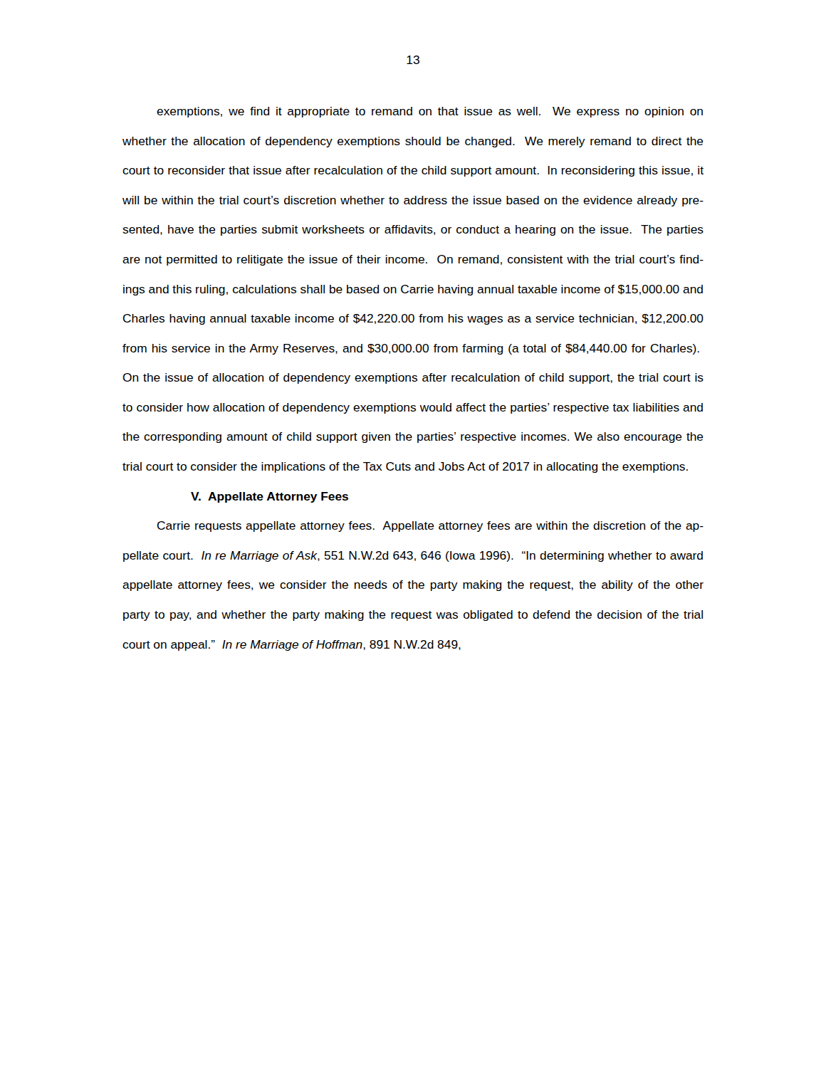13
exemptions, we find it appropriate to remand on that issue as well. We express no opinion on whether the allocation of dependency exemptions should be changed. We merely remand to direct the court to reconsider that issue after recalculation of the child support amount. In reconsidering this issue, it will be within the trial court’s discretion whether to address the issue based on the evidence already presented, have the parties submit worksheets or affidavits, or conduct a hearing on the issue. The parties are not permitted to relitigate the issue of their income. On remand, consistent with the trial court’s findings and this ruling, calculations shall be based on Carrie having annual taxable income of $15,000.00 and Charles having annual taxable income of $42,220.00 from his wages as a service technician, $12,200.00 from his service in the Army Reserves, and $30,000.00 from farming (a total of $84,440.00 for Charles). On the issue of allocation of dependency exemptions after recalculation of child support, the trial court is to consider how allocation of dependency exemptions would affect the parties’ respective tax liabilities and the corresponding amount of child support given the parties’ respective incomes. We also encourage the trial court to consider the implications of the Tax Cuts and Jobs Act of 2017 in allocating the exemptions.
V. Appellate Attorney Fees
Carrie requests appellate attorney fees. Appellate attorney fees are within the discretion of the appellate court. In re Marriage of Ask, 551 N.W.2d 643, 646 (Iowa 1996). “In determining whether to award appellate attorney fees, we consider the needs of the party making the request, the ability of the other party to pay, and whether the party making the request was obligated to defend the decision of the trial court on appeal.” In re Marriage of Hoffman, 891 N.W.2d 849,